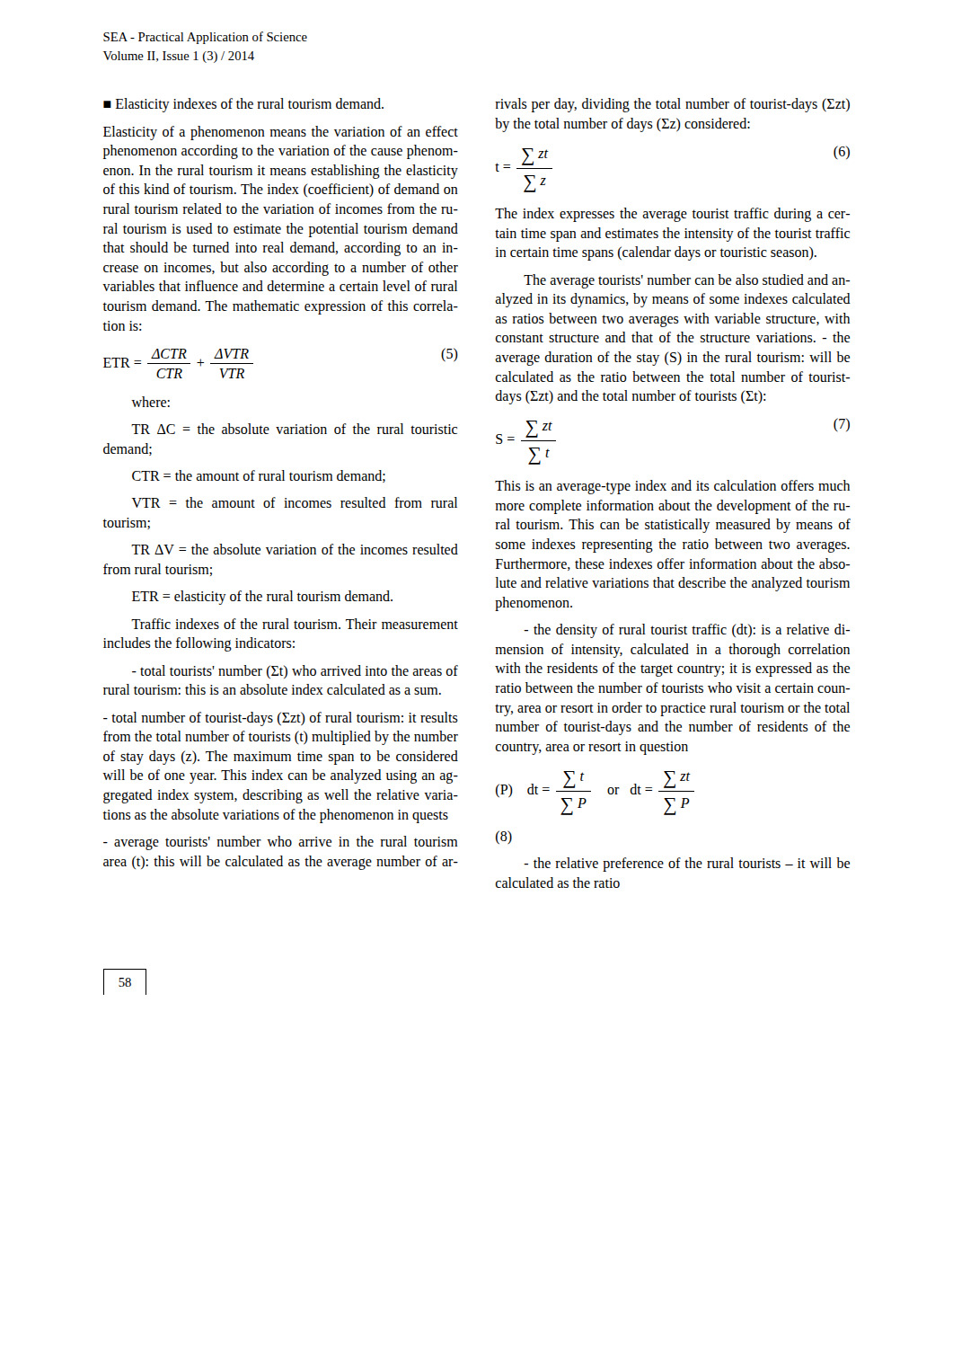SEA - Practical Application of Science
Volume II, Issue 1 (3) / 2014
■ Elasticity indexes of the rural tourism demand.
Elasticity of a phenomenon means the variation of an effect phenomenon according to the variation of the cause phenomenon. In the rural tourism it means establishing the elasticity of this kind of tourism. The index (coefficient) of demand on rural tourism related to the variation of incomes from the rural tourism is used to estimate the potential tourism demand that should be turned into real demand, according to an increase on incomes, but also according to a number of other variables that influence and determine a certain level of rural tourism demand. The mathematic expression of this correlation is:
ETR = ΔCTR CTR + ΔVTR VTR (5)
where:
TR ΔC = the absolute variation of the rural touristic demand;
CTR = the amount of rural tourism demand;
VTR = the amount of incomes resulted from rural tourism;
TR ΔV = the absolute variation of the incomes resulted from rural tourism;
ETR = elasticity of the rural tourism demand.
Traffic indexes of the rural tourism. Their measurement includes the following indicators:
- total tourists' number (Σt) who arrived into the areas of rural tourism: this is an absolute index calculated as a sum.
- total number of tourist-days (Σzt) of rural tourism: it results from the total number of tourists (t) multiplied by the number of stay days (z). The maximum time span to be considered will be of one year. This index can be analyzed using an aggregated index system, describing as well the relative variations as the absolute variations of the phenomenon in quests
- average tourists' number who arrive in the rural tourism area (t): this will be calculated as the average number of arrivals per day, dividing the total number of tourist-days (Σzt) by the total number of days (Σz) considered:
t = ∑ zt∑ z (6)
The index expresses the average tourist traffic during a certain time span and estimates the intensity of the tourist traffic in certain time spans (calendar days or touristic season).
The average tourists' number can be also studied and analyzed in its dynamics, by means of some indexes calculated as ratios between two averages with variable structure, with constant structure and that of the structure variations. - the average duration of the stay (S) in the rural tourism: will be calculated as the ratio between the total number of tourist-days (Σzt) and the total number of tourists (Σt):
S = ∑ zt∑ t (7)
This is an average-type index and its calculation offers much more complete information about the development of the rural tourism. This can be statistically measured by means of some indexes representing the ratio between two averages. Furthermore, these indexes offer information about the absolute and relative variations that describe the analyzed tourism phenomenon.
- the density of rural tourist traffic (dt): is a relative dimension of intensity, calculated in a thorough correlation with the residents of the target country; it is expressed as the ratio between the number of tourists who visit a certain country, area or resort in order to practice rural tourism or the total number of tourist-days and the number of residents of the country, area or resort in question
(P) dt = ∑ t∑ P or dt = ∑ zt∑ P
(8)
- the relative preference of the rural tourists – it will be calculated as the ratio
58